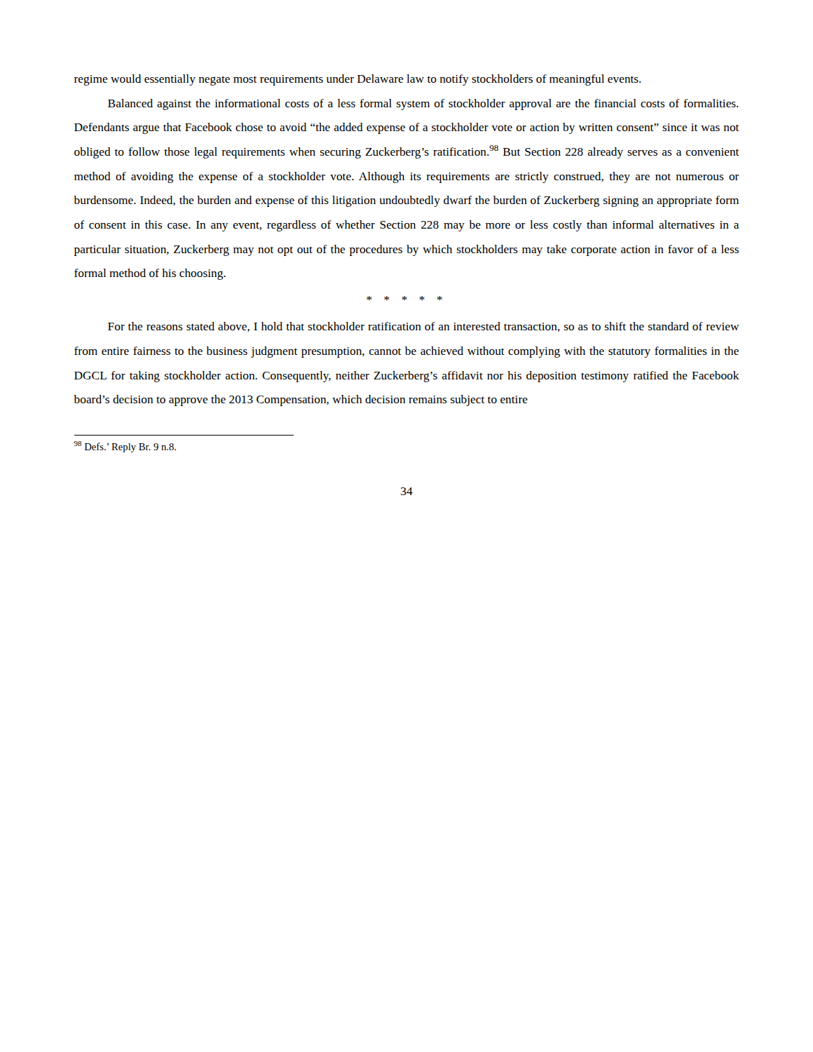regime would essentially negate most requirements under Delaware law to notify stockholders of meaningful events.
Balanced against the informational costs of a less formal system of stockholder approval are the financial costs of formalities. Defendants argue that Facebook chose to avoid “the added expense of a stockholder vote or action by written consent” since it was not obliged to follow those legal requirements when securing Zuckerberg’s ratification.98 But Section 228 already serves as a convenient method of avoiding the expense of a stockholder vote. Although its requirements are strictly construed, they are not numerous or burdensome. Indeed, the burden and expense of this litigation undoubtedly dwarf the burden of Zuckerberg signing an appropriate form of consent in this case. In any event, regardless of whether Section 228 may be more or less costly than informal alternatives in a particular situation, Zuckerberg may not opt out of the procedures by which stockholders may take corporate action in favor of a less formal method of his choosing.
* * * * *
For the reasons stated above, I hold that stockholder ratification of an interested transaction, so as to shift the standard of review from entire fairness to the business judgment presumption, cannot be achieved without complying with the statutory formalities in the DGCL for taking stockholder action. Consequently, neither Zuckerberg’s affidavit nor his deposition testimony ratified the Facebook board’s decision to approve the 2013 Compensation, which decision remains subject to entire
98 Defs.’ Reply Br. 9 n.8.
34